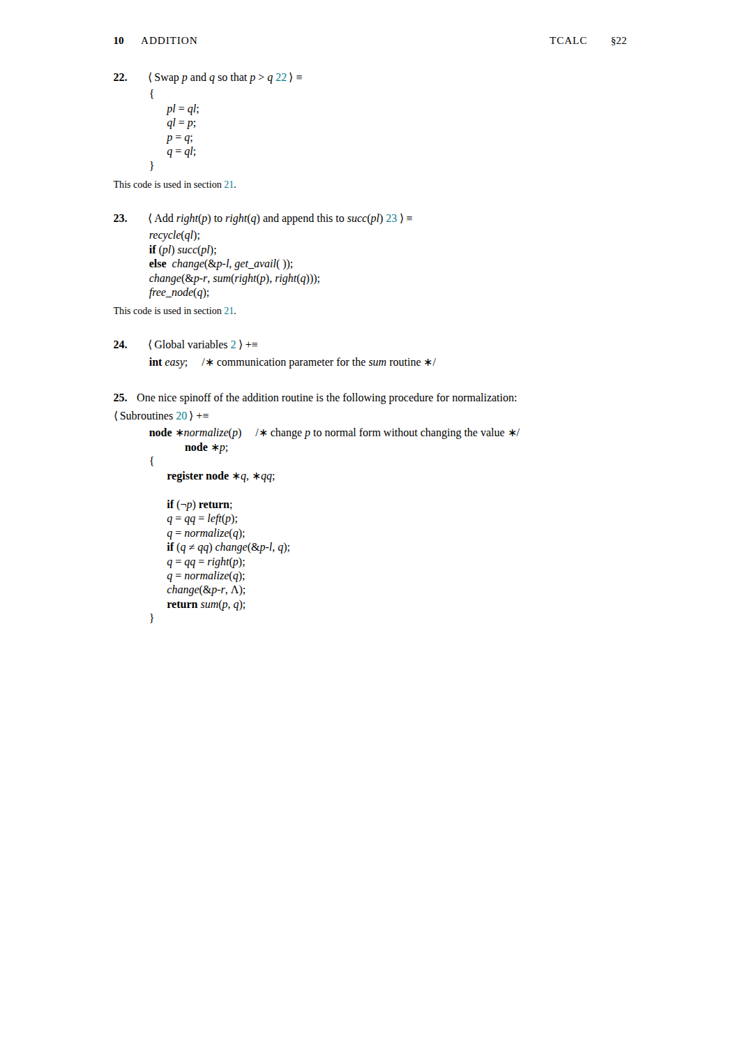10 ADDITION TCALC §22
22 ⟨ Swap p and q so that p > q 22 ⟩ ≡
{ pl = ql; ql = p; p = q; q = ql; }
This code is used in section 21.
23 ⟨ Add right(p) to right(q) and append this to succ(pl) 23 ⟩ ≡
recycle(ql); if (pl) succ(pl); else change(&p‑l, get_avail( )); change(&p‑r, sum(right(p), right(q))); free_node(q);
This code is used in section 21.
24 ⟨ Global variables 2 ⟩ +≡
int easy; /∗ communication parameter for the sum routine ∗/
25 One nice spinoff of the addition routine is the following procedure for normalization:
⟨ Subroutines 20 ⟩ +≡
node ∗normalize(p) /∗ change p to normal form without changing the value ∗/ node ∗p; { register node ∗q, ∗qq; if (¬p) return; q = qq = left(p); q = normalize(q); if (q ≠ qq) change(&p‑l, q); q = qq = right(p); q = normalize(q); change(&p‑r, Λ); return sum(p, q); }